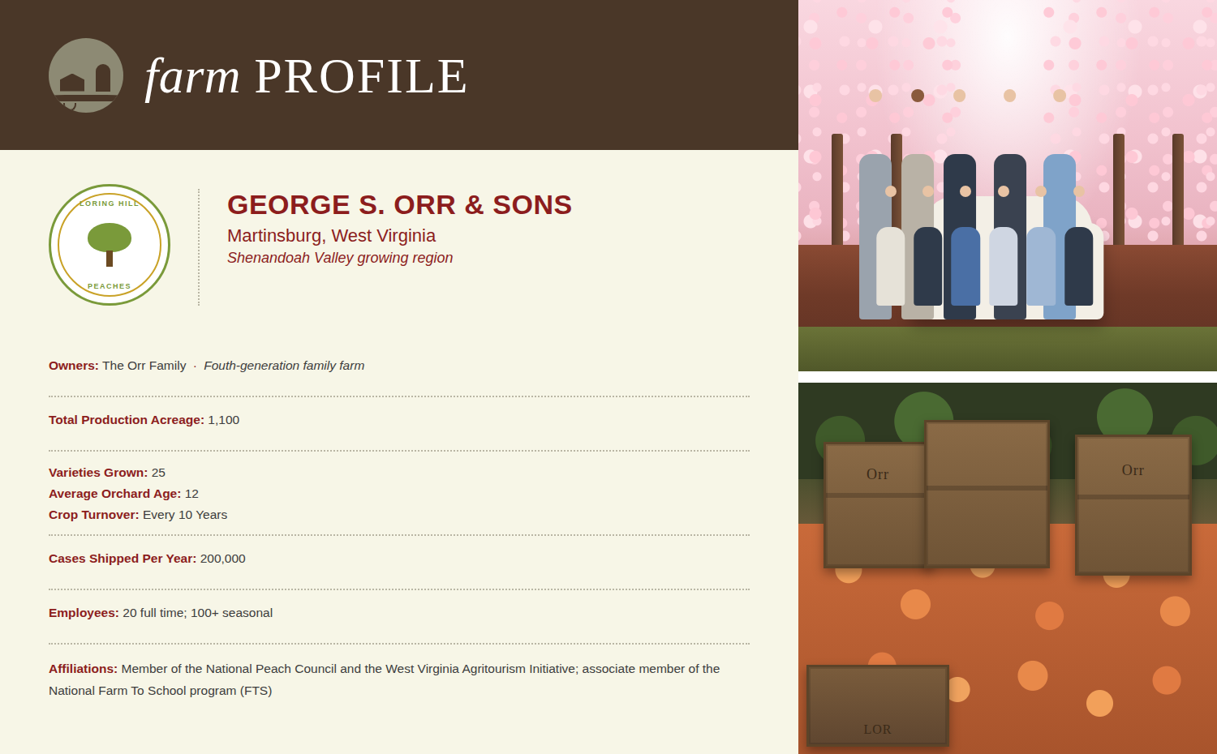farm PROFILE
LORING HILL PEACHES
George S. Orr & Sons
Martinsburg, West Virginia
Shenandoah Valley growing region
Owners: The Orr Family · Fouth-generation family farm
Total Production Acreage: 1,100
Varieties Grown: 25
Average Orchard Age: 12
Crop Turnover: Every 10 Years
Cases Shipped Per Year: 200,000
Employees: 20 full time; 100+ seasonal
Affiliations: Member of the National Peach Council and the West Virginia Agritourism Initiative; associate member of the National Farm To School program (FTS)
Orr Orr LOR